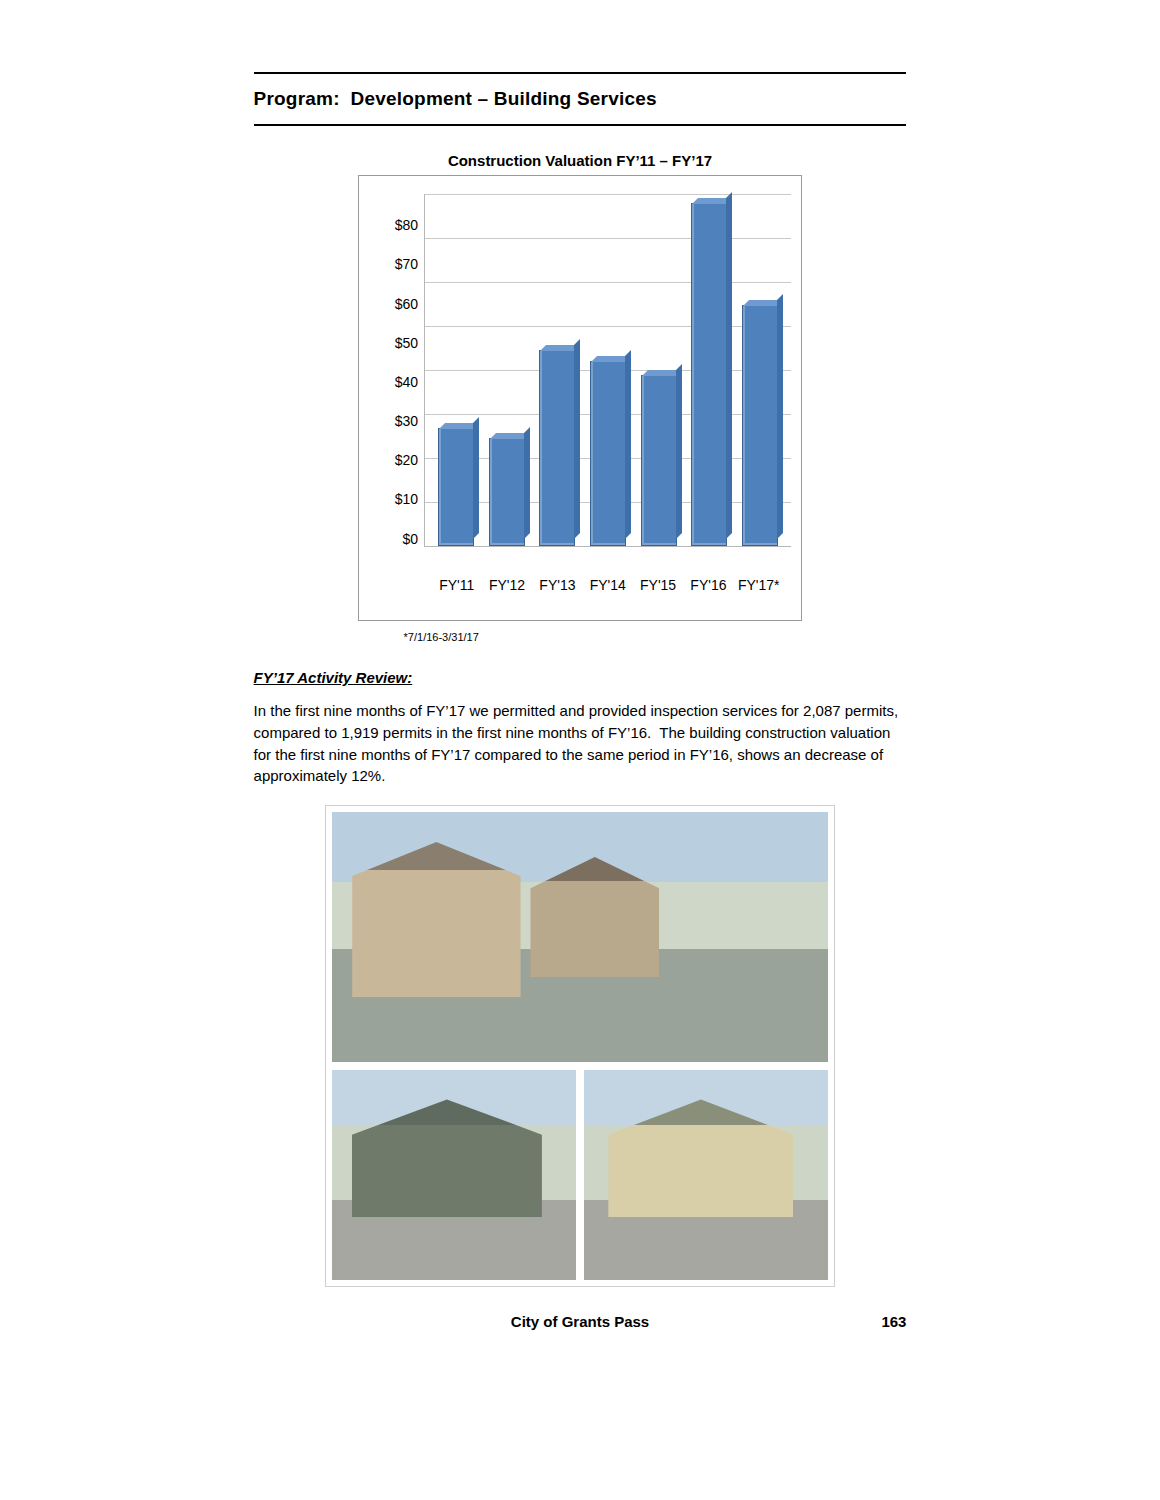Program: Development – Building Services
Construction Valuation FY’11 – FY’17
| $80 | |
| $70 |
| $60 |
| $50 |
| $40 |
| $30 |
| $20 |
| $10 |
| $0 |
| | FY'11 FY'12 FY'13 FY'14 FY'15 FY'16 FY'17* |
*7/1/16-3/31/17
FY’17 Activity Review:
In the first nine months of FY’17 we permitted and provided inspection services for 2,087 permits, compared to 1,919 permits in the first nine months of FY’16. The building construction valuation for the first nine months of FY’17 compared to the same period in FY’16, shows an decrease of approximately 12%.
City of Grants Pass
163